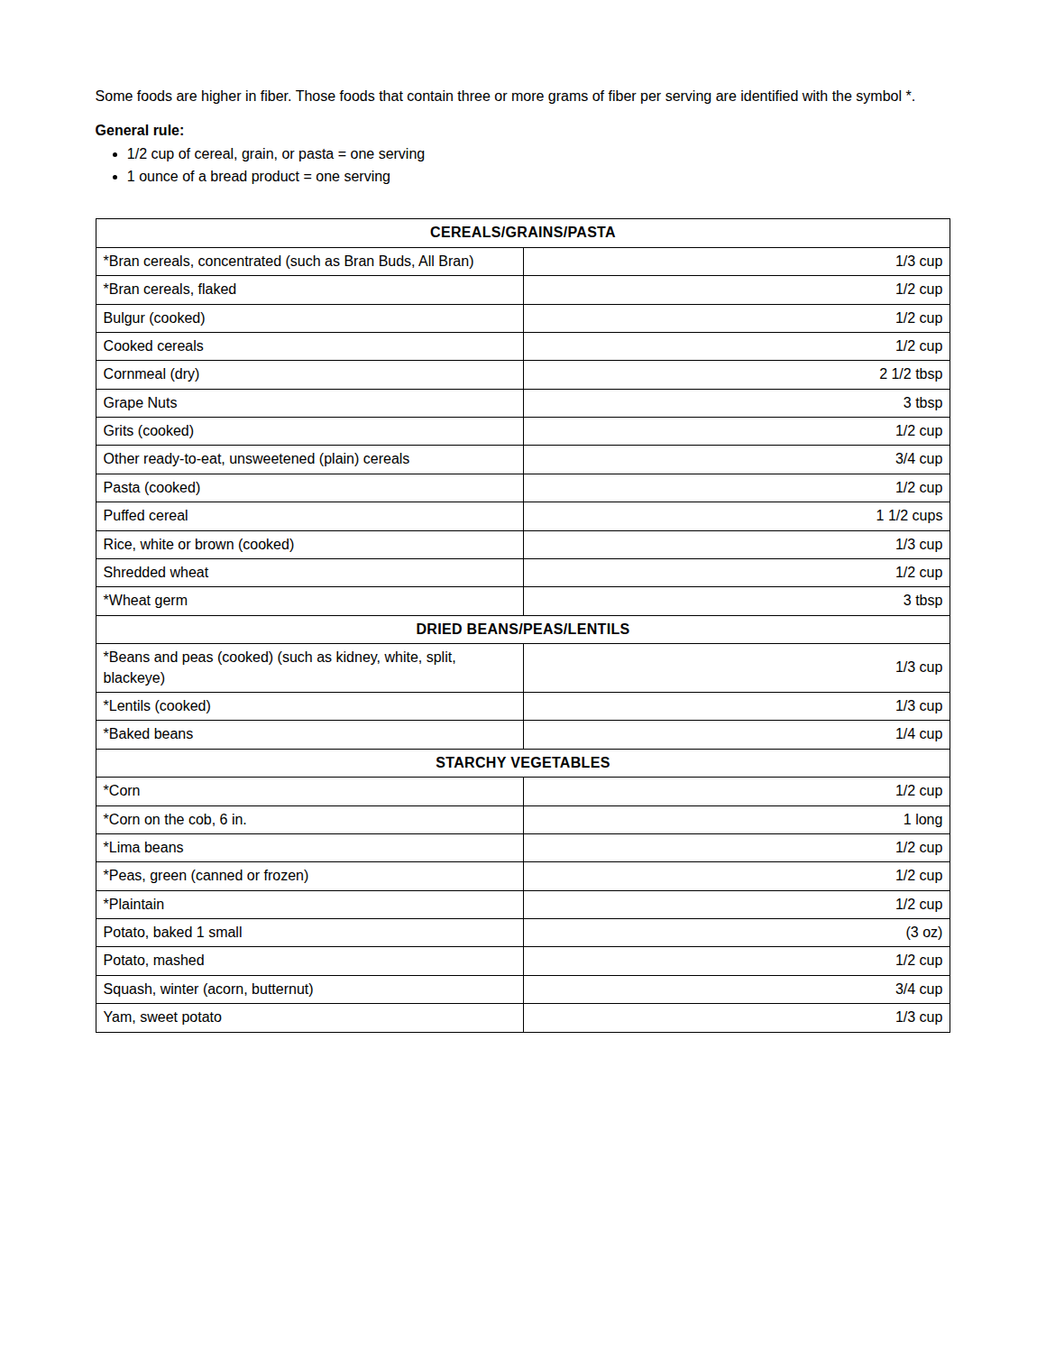Some foods are higher in fiber. Those foods that contain three or more grams of fiber per serving are identified with the symbol *.
General rule:
1/2 cup of cereal, grain, or pasta = one serving
1 ounce of a bread product = one serving
| CEREALS/GRAINS/PASTA |
| --- |
| *Bran cereals, concentrated (such as Bran Buds, All Bran) | 1/3 cup |
| *Bran cereals, flaked | 1/2 cup |
| Bulgur (cooked) | 1/2 cup |
| Cooked cereals | 1/2 cup |
| Cornmeal (dry) | 2 1/2 tbsp |
| Grape Nuts | 3 tbsp |
| Grits (cooked) | 1/2 cup |
| Other ready-to-eat, unsweetened (plain) cereals | 3/4 cup |
| Pasta (cooked) | 1/2 cup |
| Puffed cereal | 1 1/2 cups |
| Rice, white or brown (cooked) | 1/3 cup |
| Shredded wheat | 1/2 cup |
| *Wheat germ | 3 tbsp |
| DRIED BEANS/PEAS/LENTILS |
| *Beans and peas (cooked) (such as kidney, white, split, blackeye) | 1/3 cup |
| *Lentils (cooked) | 1/3 cup |
| *Baked beans | 1/4 cup |
| STARCHY VEGETABLES |
| *Corn | 1/2 cup |
| *Corn on the cob, 6 in. | 1 long |
| *Lima beans | 1/2 cup |
| *Peas, green (canned or frozen) | 1/2 cup |
| *Plaintain | 1/2 cup |
| Potato, baked 1 small | (3 oz) |
| Potato, mashed | 1/2 cup |
| Squash, winter (acorn, butternut) | 3/4 cup |
| Yam, sweet potato | 1/3 cup |